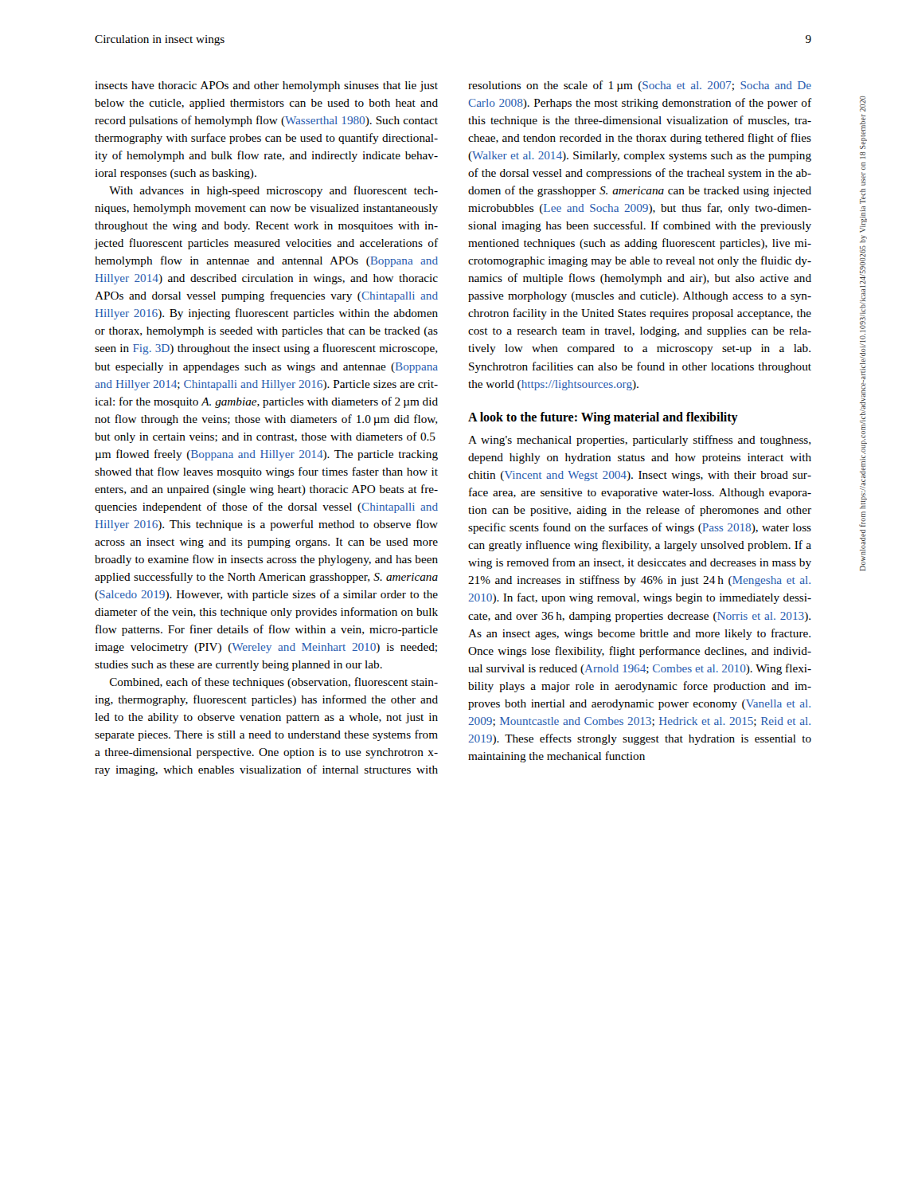Circulation in insect wings 9
Downloaded from https://academic.oup.com/icb/advance-article/doi/10.1093/icb/icaa124/5900265 by Virginia Tech user on 18 September 2020
insects have thoracic APOs and other hemolymph sinuses that lie just below the cuticle, applied thermistors can be used to both heat and record pulsations of hemolymph flow (Wasserthal 1980). Such contact thermography with surface probes can be used to quantify directionality of hemolymph and bulk flow rate, and indirectly indicate behavioral responses (such as basking).
With advances in high-speed microscopy and fluorescent techniques, hemolymph movement can now be visualized instantaneously throughout the wing and body. Recent work in mosquitoes with injected fluorescent particles measured velocities and accelerations of hemolymph flow in antennae and antennal APOs (Boppana and Hillyer 2014) and described circulation in wings, and how thoracic APOs and dorsal vessel pumping frequencies vary (Chintapalli and Hillyer 2016). By injecting fluorescent particles within the abdomen or thorax, hemolymph is seeded with particles that can be tracked (as seen in Fig. 3D) throughout the insect using a fluorescent microscope, but especially in appendages such as wings and antennae (Boppana and Hillyer 2014; Chintapalli and Hillyer 2016). Particle sizes are critical: for the mosquito A. gambiae, particles with diameters of 2 µm did not flow through the veins; those with diameters of 1.0 µm did flow, but only in certain veins; and in contrast, those with diameters of 0.5 µm flowed freely (Boppana and Hillyer 2014). The particle tracking showed that flow leaves mosquito wings four times faster than how it enters, and an unpaired (single wing heart) thoracic APO beats at frequencies independent of those of the dorsal vessel (Chintapalli and Hillyer 2016). This technique is a powerful method to observe flow across an insect wing and its pumping organs. It can be used more broadly to examine flow in insects across the phylogeny, and has been applied successfully to the North American grasshopper, S. americana (Salcedo 2019). However, with particle sizes of a similar order to the diameter of the vein, this technique only provides information on bulk flow patterns. For finer details of flow within a vein, micro-particle image velocimetry (PIV) (Wereley and Meinhart 2010) is needed; studies such as these are currently being planned in our lab.
Combined, each of these techniques (observation, fluorescent staining, thermography, fluorescent particles) has informed the other and led to the ability to observe venation pattern as a whole, not just in separate pieces. There is still a need to understand these systems from a three-dimensional perspective. One option is to use synchrotron x-ray imaging, which enables visualization of internal structures with resolutions on the scale of 1 µm (Socha et al. 2007; Socha and De Carlo 2008). Perhaps the most striking demonstration of the power of this technique is the three-dimensional visualization of muscles, tracheae, and tendon recorded in the thorax during tethered flight of flies (Walker et al. 2014). Similarly, complex systems such as the pumping of the dorsal vessel and compressions of the tracheal system in the abdomen of the grasshopper S. americana can be tracked using injected microbubbles (Lee and Socha 2009), but thus far, only two-dimensional imaging has been successful. If combined with the previously mentioned techniques (such as adding fluorescent particles), live microtomographic imaging may be able to reveal not only the fluidic dynamics of multiple flows (hemolymph and air), but also active and passive morphology (muscles and cuticle). Although access to a synchrotron facility in the United States requires proposal acceptance, the cost to a research team in travel, lodging, and supplies can be relatively low when compared to a microscopy set-up in a lab. Synchrotron facilities can also be found in other locations throughout the world (https://lightsources.org).
A look to the future: Wing material and flexibility
A wing's mechanical properties, particularly stiffness and toughness, depend highly on hydration status and how proteins interact with chitin (Vincent and Wegst 2004). Insect wings, with their broad surface area, are sensitive to evaporative water-loss. Although evaporation can be positive, aiding in the release of pheromones and other specific scents found on the surfaces of wings (Pass 2018), water loss can greatly influence wing flexibility, a largely unsolved problem. If a wing is removed from an insect, it desiccates and decreases in mass by 21% and increases in stiffness by 46% in just 24 h (Mengesha et al. 2010). In fact, upon wing removal, wings begin to immediately dessicate, and over 36 h, damping properties decrease (Norris et al. 2013). As an insect ages, wings become brittle and more likely to fracture. Once wings lose flexibility, flight performance declines, and individual survival is reduced (Arnold 1964; Combes et al. 2010). Wing flexibility plays a major role in aerodynamic force production and improves both inertial and aerodynamic power economy (Vanella et al. 2009; Mountcastle and Combes 2013; Hedrick et al. 2015; Reid et al. 2019). These effects strongly suggest that hydration is essential to maintaining the mechanical function